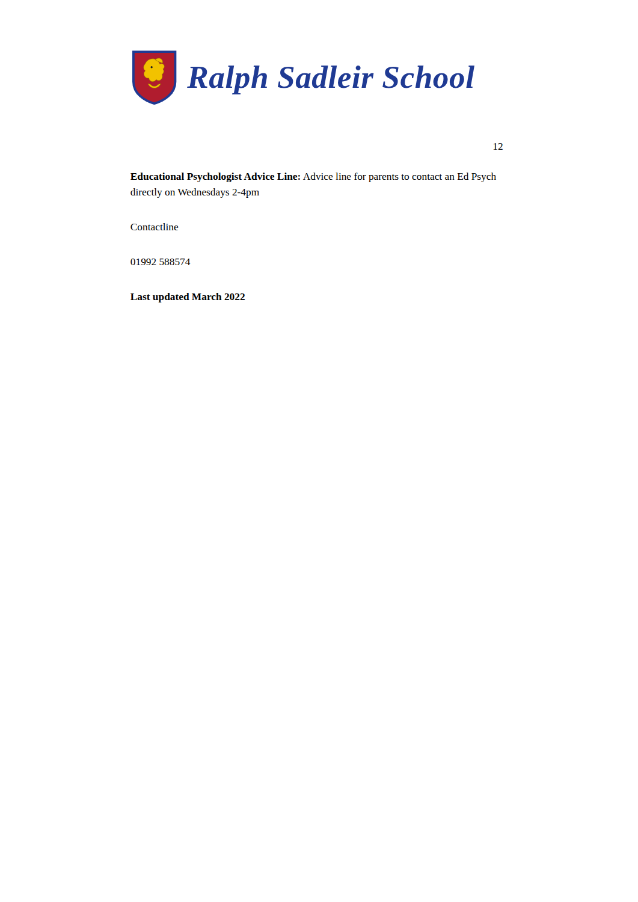Ralph Sadleir School
12
Educational Psychologist Advice Line: Advice line for parents to contact an Ed Psych directly on Wednesdays 2-4pm
Contactline
01992 588574
Last updated March 2022